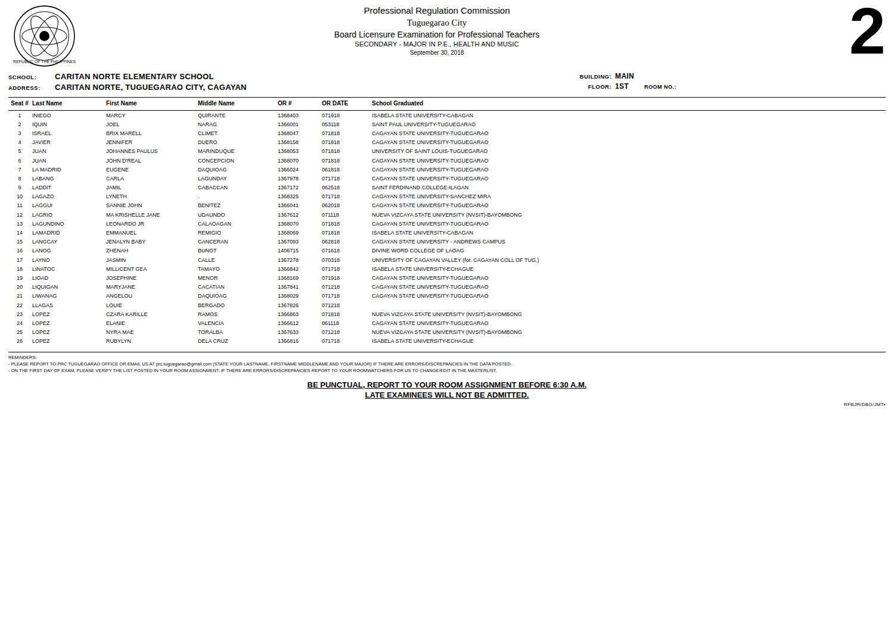Professional Regulation Commission
Tuguegarao City
Board Licensure Examination for Professional Teachers
SECONDARY - MAJOR IN P.E., HEALTH AND MUSIC
September 30, 2018
2
SCHOOL:
CARITAN NORTE ELEMENTARY SCHOOL
ADDRESS:
CARITAN NORTE, TUGUEGARAO CITY, CAGAYAN
BUILDING:
MAIN
FLOOR:
1ST
ROOM NO.:
| Seat # | Last Name | First Name | Middle Name | OR # | OR DATE | School Graduated |
| --- | --- | --- | --- | --- | --- | --- |
| 1 | INIEGO | MARCY | QUIRANTE | 1368403 | 071918 | ISABELA STATE UNIVERSITY-CABAGAN |
| 2 | IQUIN | JOEL | NARAG | 1366001 | 053118 | SAINT PAUL UNIVERSITY-TUGUEGARAO |
| 3 | ISRAEL | BRIX MARELL | CLIMET | 1368047 | 071818 | CAGAYAN STATE UNIVERSITY-TUGUEGARAO |
| 4 | JAVIER | JENNIFER | DUERO | 1368158 | 071818 | CAGAYAN STATE UNIVERSITY-TUGUEGARAO |
| 5 | JUAN | JOHANNES PAULUS | MARINDUQUE | 1368053 | 071818 | UNIVERSITY OF SAINT LOUIS-TUGUEGARAO |
| 6 | JUAN | JOHN D'REAL | CONCEPCION | 1368070 | 071818 | CAGAYAN STATE UNIVERSITY-TUGUEGARAO |
| 7 | LA MADRID | EUGENE | DAQUIOAG | 1366024 | 061818 | CAGAYAN STATE UNIVERSITY-TUGUEGARAO |
| 8 | LABANG | CARLA | LAGUNDAY | 1367978 | 071718 | CAGAYAN STATE UNIVERSITY-TUGUEGARAO |
| 9 | LADDIT | JAMIL | CABACCAN | 1367172 | 062518 | SAINT FERDINAND COLLEGE-ILAGAN |
| 10 | LAGAZO | LYNETH | . | 1368325 | 071718 | CAGAYAN STATE UNIVERSITY-SANCHEZ MIRA |
| 11 | LAGGUI | SANNIE JOHN | BENITEZ | 1366041 | 062018 | CAGAYAN STATE UNIVERSITY-TUGUEGARAO |
| 12 | LAGRIO | MA KRISHELLE JANE | UDAUNDO | 1367612 | 071118 | NUEVA VIZCAYA STATE UNIVERSITY (NVSIT)-BAYOMBONG |
| 13 | LAGUNDINO | LEONARDO JR | CALAOAGAN | 1368070 | 071818 | CAGAYAN STATE UNIVERSITY-TUGUEGARAO |
| 14 | LAMADRID | EMMANUEL | REMIGIO | 1368069 | 071818 | ISABELA STATE UNIVERSITY-CABAGAN |
| 15 | LANGCAY | JENALYN BABY | CANCERAN | 1367093 | 062818 | CAGAYAN STATE UNIVERSITY - ANDREWS CAMPUS |
| 16 | LANOG | ZHENAH | BUNOT | 1406715 | 071618 | DIVINE WORD COLLEGE OF LAOAG |
| 17 | LAYNO | JASMIN | CALLE | 1367278 | 070318 | UNIVERSITY OF CAGAYAN VALLEY (for. CAGAYAN COLL OF TUG.) |
| 18 | LINATOC | MILLICENT GEA | TAMAYO | 1366842 | 071718 | ISABELA STATE UNIVERSITY-ECHAGUE |
| 19 | LIOAD | JOSEPHINE | MENOR | 1368169 | 071918 | CAGAYAN STATE UNIVERSITY-TUGUEGARAO |
| 20 | LIQUIGAN | MARYJANE | CACATIAN | 1367841 | 071218 | CAGAYAN STATE UNIVERSITY-TUGUEGARAO |
| 21 | LIWANAG | ANGELOU | DAQUIOAG | 1368029 | 071718 | CAGAYAN STATE UNIVERSITY-TUGUEGARAO |
| 22 | LLAGAS | LOUIE | BERGADO | 1367826 | 071218 | |
| 23 | LOPEZ | CZARA KARILLE | RAMOS | 1366863 | 071818 | NUEVA VIZCAYA STATE UNIVERSITY (NVSIT)-BAYOMBONG |
| 24 | LOPEZ | ELANIE | VALENCIA | 1366612 | 061118 | CAGAYAN STATE UNIVERSITY-TUGUEGARAO |
| 25 | LOPEZ | NYRA MAE | TORALBA | 1367633 | 071218 | NUEVA VIZCAYA STATE UNIVERSITY (NVSIT)-BAYOMBONG |
| 26 | LOPEZ | RUBYLYN | DELA CRUZ | 1366816 | 071718 | ISABELA STATE UNIVERSITY-ECHAGUE |
REMINDERS:
- PLEASE REPORT TO PRC TUGUEGARAO OFFICE OR EMAIL US AT prc.tuguegarao@gmail.com (STATE YOUR LASTNAME, FIRSTNAME MIDDLENAME AND YOUR MAJOR) IF THERE ARE ERRORS/DISCREPANCIES IN THE DATA POSTED.
- ON THE FIRST DAY OF EXAM, PLEASE VERIFY THE LIST POSTED IN YOUR ROOM ASSIGNMENT, IF THERE ARE ERRORS/DISCREPANCIES REPORT TO YOUR ROOMWATCHERS FOR US TO CHANGE/EDIT IN THE MASTERLIST.
.
BE PUNCTUAL, REPORT TO YOUR ROOM ASSIGNMENT BEFORE 6:30 A.M.
LATE EXAMINEES WILL NOT BE ADMITTED.
RFBJR/DBG/JMT▪